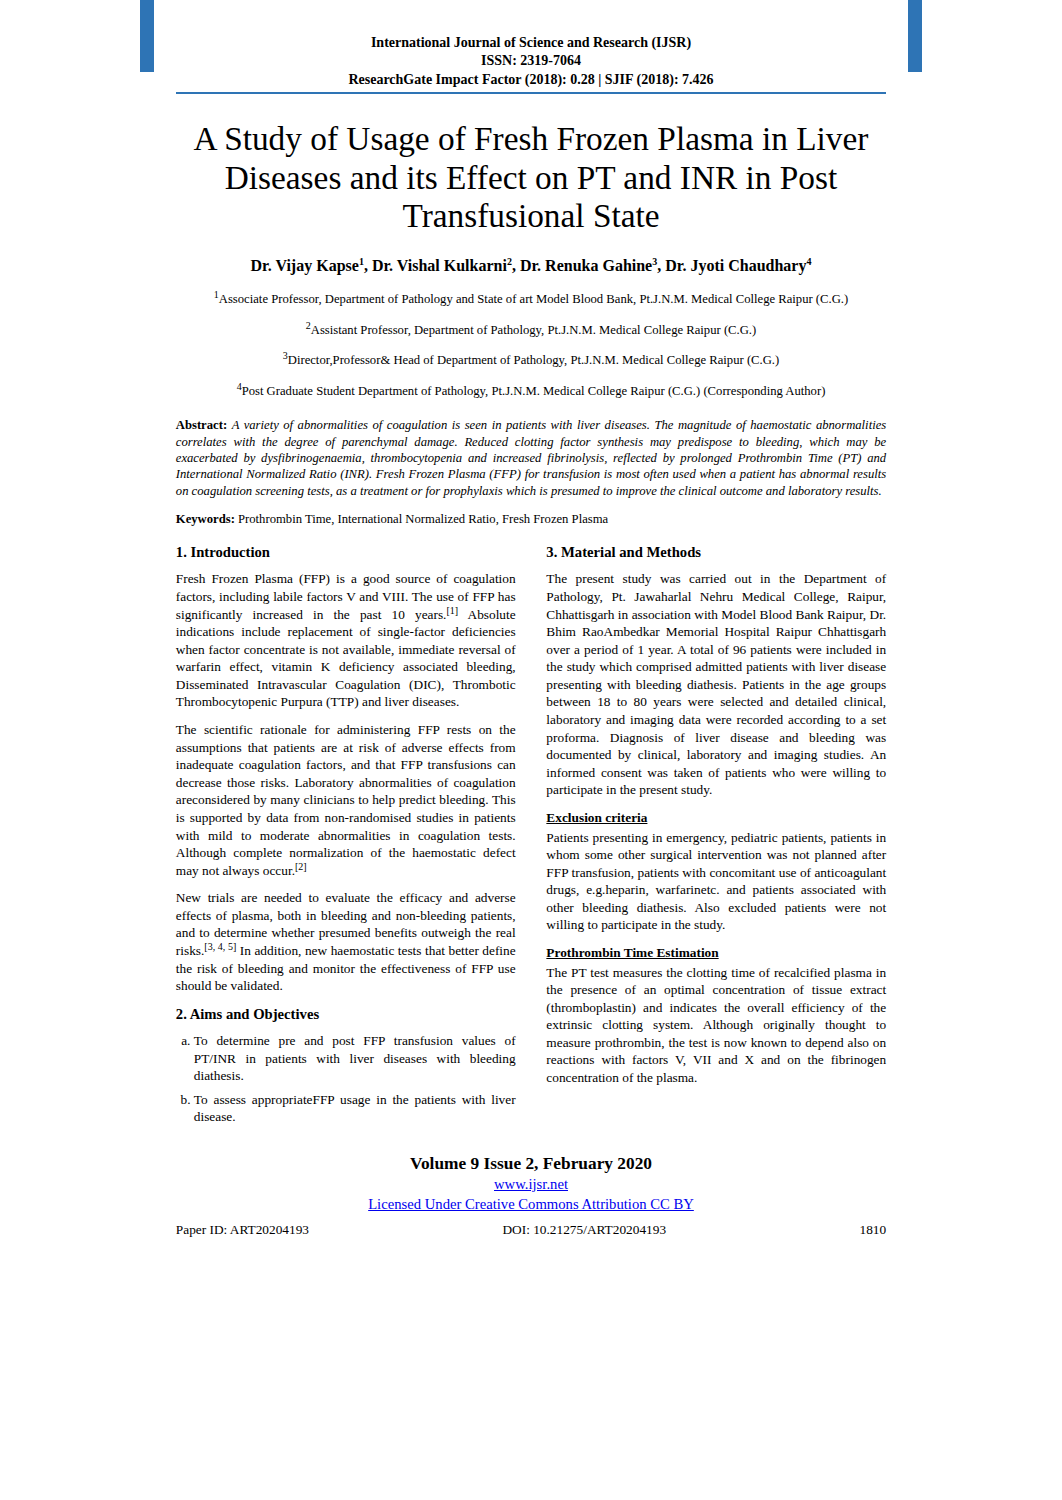International Journal of Science and Research (IJSR) ISSN: 2319-7064 ResearchGate Impact Factor (2018): 0.28 | SJIF (2018): 7.426
A Study of Usage of Fresh Frozen Plasma in Liver Diseases and its Effect on PT and INR in Post Transfusional State
Dr. Vijay Kapse1, Dr. Vishal Kulkarni2, Dr. Renuka Gahine3, Dr. Jyoti Chaudhary4
1Associate Professor, Department of Pathology and State of art Model Blood Bank, Pt.J.N.M. Medical College Raipur (C.G.)
2Assistant Professor, Department of Pathology, Pt.J.N.M. Medical College Raipur (C.G.)
3Director,Professor& Head of Department of Pathology, Pt.J.N.M. Medical College Raipur (C.G.)
4Post Graduate Student Department of Pathology, Pt.J.N.M. Medical College Raipur (C.G.) (Corresponding Author)
Abstract: A variety of abnormalities of coagulation is seen in patients with liver diseases. The magnitude of haemostatic abnormalities correlates with the degree of parenchymal damage. Reduced clotting factor synthesis may predispose to bleeding, which may be exacerbated by dysfibrinogenaemia, thrombocytopenia and increased fibrinolysis, reflected by prolonged Prothrombin Time (PT) and International Normalized Ratio (INR). Fresh Frozen Plasma (FFP) for transfusion is most often used when a patient has abnormal results on coagulation screening tests, as a treatment or for prophylaxis which is presumed to improve the clinical outcome and laboratory results.
Keywords: Prothrombin Time, International Normalized Ratio, Fresh Frozen Plasma
1. Introduction
Fresh Frozen Plasma (FFP) is a good source of coagulation factors, including labile factors V and VIII. The use of FFP has significantly increased in the past 10 years.[1] Absolute indications include replacement of single-factor deficiencies when factor concentrate is not available, immediate reversal of warfarin effect, vitamin K deficiency associated bleeding, Disseminated Intravascular Coagulation (DIC), Thrombotic Thrombocytopenic Purpura (TTP) and liver diseases.
The scientific rationale for administering FFP rests on the assumptions that patients are at risk of adverse effects from inadequate coagulation factors, and that FFP transfusions can decrease those risks. Laboratory abnormalities of coagulation areconsidered by many clinicians to help predict bleeding. This is supported by data from non-randomised studies in patients with mild to moderate abnormalities in coagulation tests. Although complete normalization of the haemostatic defect may not always occur.[2]
New trials are needed to evaluate the efficacy and adverse effects of plasma, both in bleeding and non-bleeding patients, and to determine whether presumed benefits outweigh the real risks.[3, 4, 5] In addition, new haemostatic tests that better define the risk of bleeding and monitor the effectiveness of FFP use should be validated.
2. Aims and Objectives
To determine pre and post FFP transfusion values of PT/INR in patients with liver diseases with bleeding diathesis.
To assess appropriateFFP usage in the patients with liver disease.
3. Material and Methods
The present study was carried out in the Department of Pathology, Pt. Jawaharlal Nehru Medical College, Raipur, Chhattisgarh in association with Model Blood Bank Raipur, Dr. Bhim RaoAmbedkar Memorial Hospital Raipur Chhattisgarh over a period of 1 year. A total of 96 patients were included in the study which comprised admitted patients with liver disease presenting with bleeding diathesis. Patients in the age groups between 18 to 80 years were selected and detailed clinical, laboratory and imaging data were recorded according to a set proforma. Diagnosis of liver disease and bleeding was documented by clinical, laboratory and imaging studies. An informed consent was taken of patients who were willing to participate in the present study.
Exclusion criteria
Patients presenting in emergency, pediatric patients, patients in whom some other surgical intervention was not planned after FFP transfusion, patients with concomitant use of anticoagulant drugs, e.g.heparin, warfarinetc. and patients associated with other bleeding diathesis. Also excluded patients were not willing to participate in the study.
Prothrombin Time Estimation
The PT test measures the clotting time of recalcified plasma in the presence of an optimal concentration of tissue extract (thromboplastin) and indicates the overall efficiency of the extrinsic clotting system. Although originally thought to measure prothrombin, the test is now known to depend also on reactions with factors V, VII and X and on the fibrinogen concentration of the plasma.
Volume 9 Issue 2, February 2020
www.ijsr.net
Licensed Under Creative Commons Attribution CC BY
Paper ID: ART20204193 DOI: 10.21275/ART20204193 1810